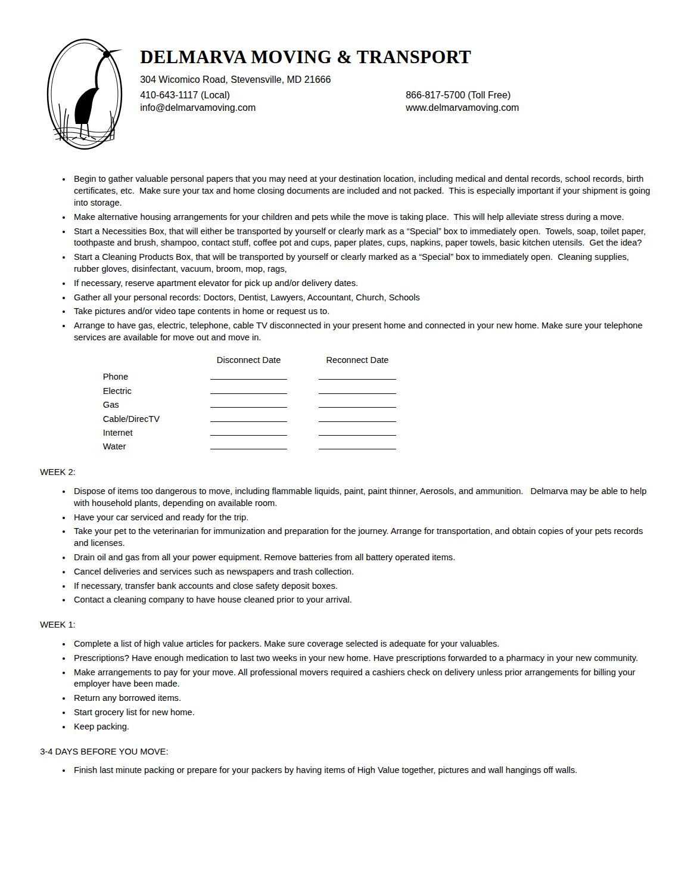DELMARVA MOVING & TRANSPORT
304 Wicomico Road, Stevensville, MD 21666
410-643-1117 (Local)
866-817-5700 (Toll Free)
info@delmarvamoving.com
www.delmarvamoving.com
Begin to gather valuable personal papers that you may need at your destination location, including medical and dental records, school records, birth certificates, etc. Make sure your tax and home closing documents are included and not packed. This is especially important if your shipment is going into storage.
Make alternative housing arrangements for your children and pets while the move is taking place. This will help alleviate stress during a move.
Start a Necessities Box, that will either be transported by yourself or clearly mark as a “Special” box to immediately open. Towels, soap, toilet paper, toothpaste and brush, shampoo, contact stuff, coffee pot and cups, paper plates, cups, napkins, paper towels, basic kitchen utensils. Get the idea?
Start a Cleaning Products Box, that will be transported by yourself or clearly marked as a “Special” box to immediately open. Cleaning supplies, rubber gloves, disinfectant, vacuum, broom, mop, rags,
If necessary, reserve apartment elevator for pick up and/or delivery dates.
Gather all your personal records: Doctors, Dentist, Lawyers, Accountant, Church, Schools
Take pictures and/or video tape contents in home or request us to.
Arrange to have gas, electric, telephone, cable TV disconnected in your present home and connected in your new home. Make sure your telephone services are available for move out and move in.
| | Disconnect Date | Reconnect Date |
| --- | --- | --- |
| Phone | | |
| Electric | | |
| Gas | | |
| Cable/DirecTV | | |
| Internet | | |
| Water | | |
WEEK 2:
Dispose of items too dangerous to move, including flammable liquids, paint, paint thinner, Aerosols, and ammunition. Delmarva may be able to help with household plants, depending on available room.
Have your car serviced and ready for the trip.
Take your pet to the veterinarian for immunization and preparation for the journey. Arrange for transportation, and obtain copies of your pets records and licenses.
Drain oil and gas from all your power equipment. Remove batteries from all battery operated items.
Cancel deliveries and services such as newspapers and trash collection.
If necessary, transfer bank accounts and close safety deposit boxes.
Contact a cleaning company to have house cleaned prior to your arrival.
WEEK 1:
Complete a list of high value articles for packers. Make sure coverage selected is adequate for your valuables.
Prescriptions? Have enough medication to last two weeks in your new home. Have prescriptions forwarded to a pharmacy in your new community.
Make arrangements to pay for your move. All professional movers required a cashiers check on delivery unless prior arrangements for billing your employer have been made.
Return any borrowed items.
Start grocery list for new home.
Keep packing.
3-4 DAYS BEFORE YOU MOVE:
Finish last minute packing or prepare for your packers by having items of High Value together, pictures and wall hangings off walls.